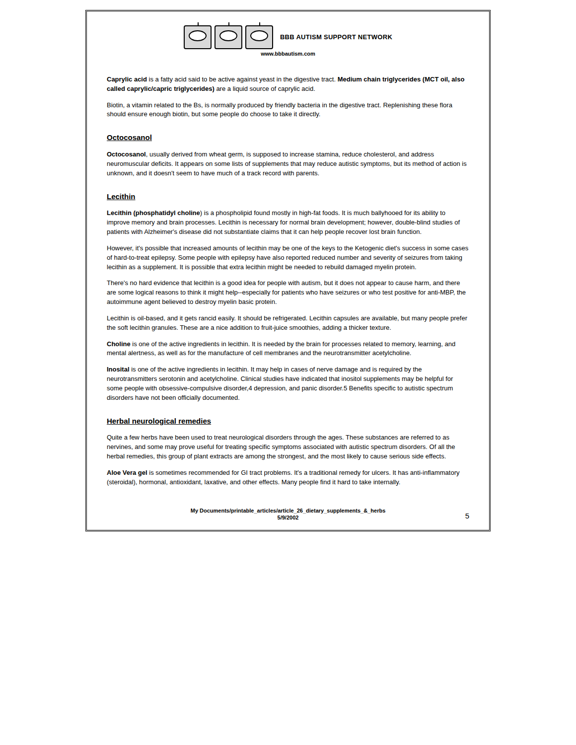BBB AUTISM SUPPORT NETWORK
www.bbbautism.com
Caprylic acid is a fatty acid said to be active against yeast in the digestive tract. Medium chain triglycerides (MCT oil, also called caprylic/capric triglycerides) are a liquid source of caprylic acid.
Biotin, a vitamin related to the Bs, is normally produced by friendly bacteria in the digestive tract. Replenishing these flora should ensure enough biotin, but some people do choose to take it directly.
Octocosanol
Octocosanol, usually derived from wheat germ, is supposed to increase stamina, reduce cholesterol, and address neuromuscular deficits. It appears on some lists of supplements that may reduce autistic symptoms, but its method of action is unknown, and it doesn't seem to have much of a track record with parents.
Lecithin
Lecithin (phosphatidyl choline) is a phospholipid found mostly in high-fat foods. It is much ballyhooed for its ability to improve memory and brain processes. Lecithin is necessary for normal brain development; however, double-blind studies of patients with Alzheimer's disease did not substantiate claims that it can help people recover lost brain function.
However, it's possible that increased amounts of lecithin may be one of the keys to the Ketogenic diet's success in some cases of hard-to-treat epilepsy. Some people with epilepsy have also reported reduced number and severity of seizures from taking lecithin as a supplement. It is possible that extra lecithin might be needed to rebuild damaged myelin protein.
There's no hard evidence that lecithin is a good idea for people with autism, but it does not appear to cause harm, and there are some logical reasons to think it might help--especially for patients who have seizures or who test positive for anti-MBP, the autoimmune agent believed to destroy myelin basic protein.
Lecithin is oil-based, and it gets rancid easily. It should be refrigerated. Lecithin capsules are available, but many people prefer the soft lecithin granules. These are a nice addition to fruit-juice smoothies, adding a thicker texture.
Choline is one of the active ingredients in lecithin. It is needed by the brain for processes related to memory, learning, and mental alertness, as well as for the manufacture of cell membranes and the neurotransmitter acetylcholine.
Inosital is one of the active ingredients in lecithin. It may help in cases of nerve damage and is required by the neurotransmitters serotonin and acetylcholine. Clinical studies have indicated that inositol supplements may be helpful for some people with obsessive-compulsive disorder,4 depression, and panic disorder.5 Benefits specific to autistic spectrum disorders have not been officially documented.
Herbal neurological remedies
Quite a few herbs have been used to treat neurological disorders through the ages. These substances are referred to as nervines, and some may prove useful for treating specific symptoms associated with autistic spectrum disorders. Of all the herbal remedies, this group of plant extracts are among the strongest, and the most likely to cause serious side effects.
Aloe Vera gel is sometimes recommended for GI tract problems. It's a traditional remedy for ulcers. It has anti-inflammatory (steroidal), hormonal, antioxidant, laxative, and other effects. Many people find it hard to take internally.
My Documents/printable_articles/article_26_dietary_supplements_&_herbs
5/9/2002
5